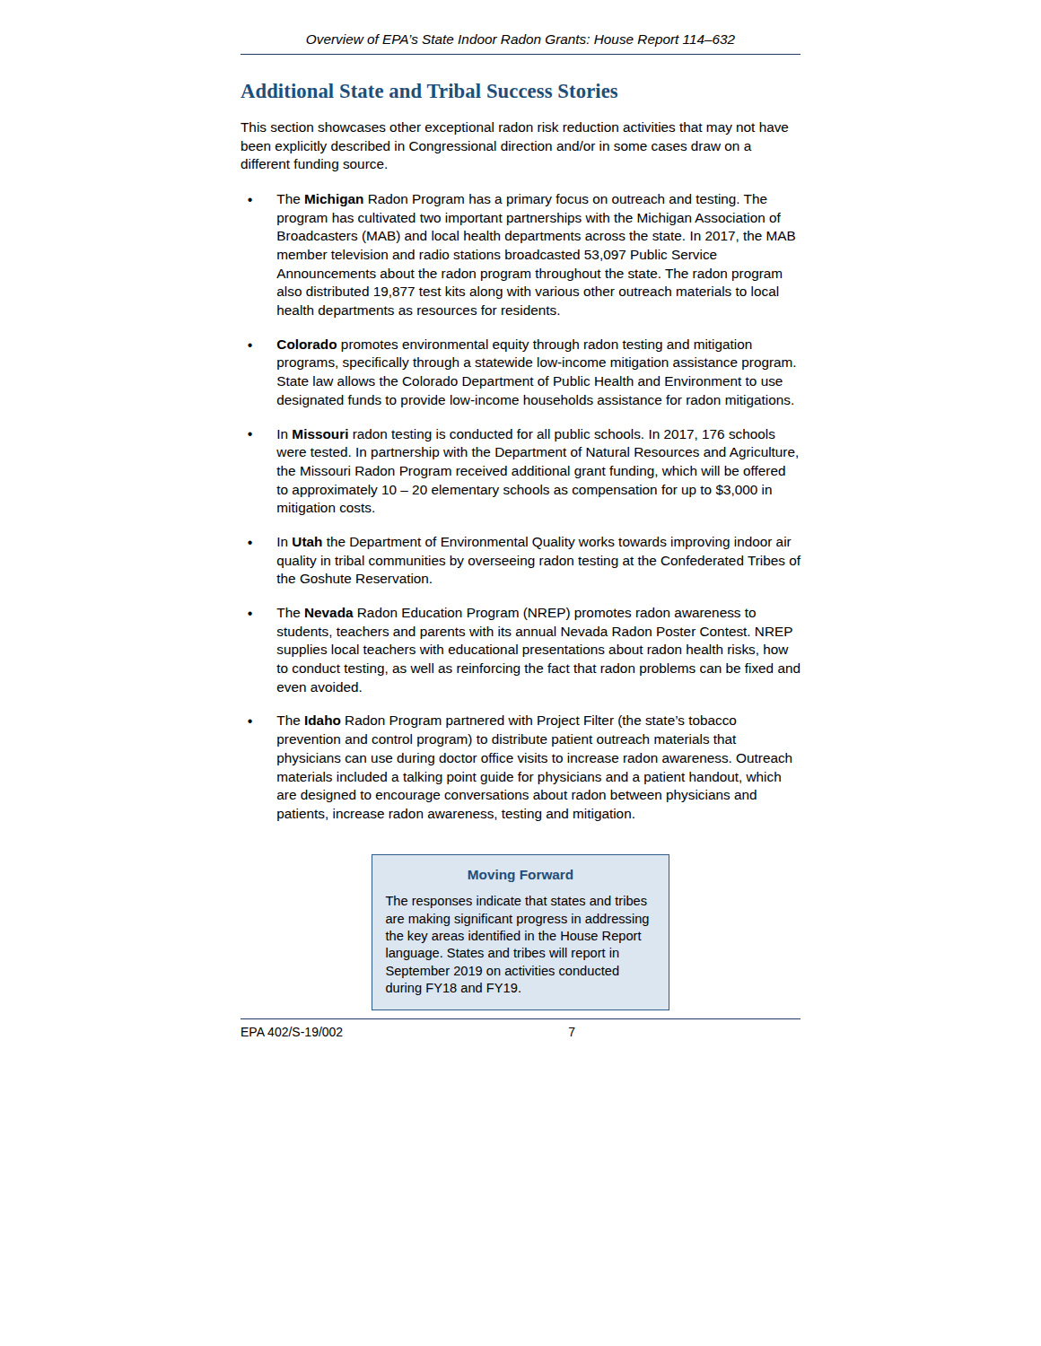Overview of EPA’s State Indoor Radon Grants: House Report 114–632
Additional State and Tribal Success Stories
This section showcases other exceptional radon risk reduction activities that may not have been explicitly described in Congressional direction and/or in some cases draw on a different funding source.
The Michigan Radon Program has a primary focus on outreach and testing. The program has cultivated two important partnerships with the Michigan Association of Broadcasters (MAB) and local health departments across the state. In 2017, the MAB member television and radio stations broadcasted 53,097 Public Service Announcements about the radon program throughout the state. The radon program also distributed 19,877 test kits along with various other outreach materials to local health departments as resources for residents.
Colorado promotes environmental equity through radon testing and mitigation programs, specifically through a statewide low-income mitigation assistance program. State law allows the Colorado Department of Public Health and Environment to use designated funds to provide low-income households assistance for radon mitigations.
In Missouri radon testing is conducted for all public schools. In 2017, 176 schools were tested. In partnership with the Department of Natural Resources and Agriculture, the Missouri Radon Program received additional grant funding, which will be offered to approximately 10 – 20 elementary schools as compensation for up to $3,000 in mitigation costs.
In Utah the Department of Environmental Quality works towards improving indoor air quality in tribal communities by overseeing radon testing at the Confederated Tribes of the Goshute Reservation.
The Nevada Radon Education Program (NREP) promotes radon awareness to students, teachers and parents with its annual Nevada Radon Poster Contest. NREP supplies local teachers with educational presentations about radon health risks, how to conduct testing, as well as reinforcing the fact that radon problems can be fixed and even avoided.
The Idaho Radon Program partnered with Project Filter (the state’s tobacco prevention and control program) to distribute patient outreach materials that physicians can use during doctor office visits to increase radon awareness. Outreach materials included a talking point guide for physicians and a patient handout, which are designed to encourage conversations about radon between physicians and patients, increase radon awareness, testing and mitigation.
Moving Forward
The responses indicate that states and tribes are making significant progress in addressing the key areas identified in the House Report language. States and tribes will report in September 2019 on activities conducted during FY18 and FY19.
EPA 402/S-19/002
7